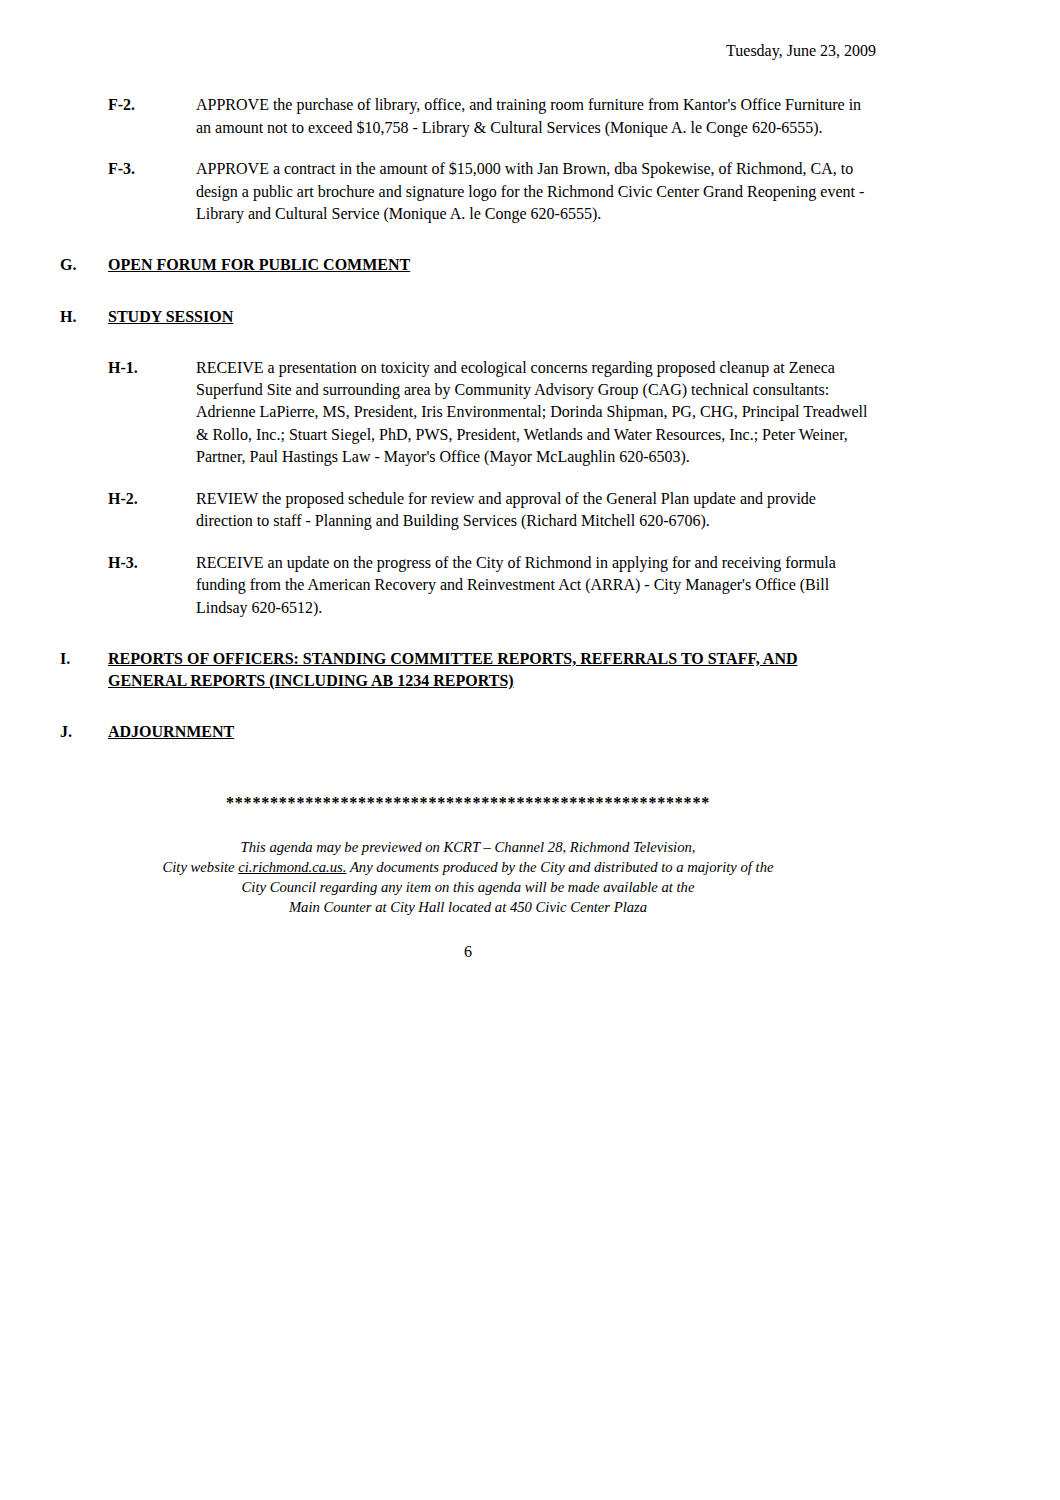Tuesday, June 23, 2009
F-2.
APPROVE the purchase of library, office, and training room furniture from Kantor's Office Furniture in an amount not to exceed $10,758 - Library & Cultural Services (Monique A. le Conge 620-6555).
F-3.
APPROVE a contract in the amount of $15,000 with Jan Brown, dba Spokewise, of Richmond, CA, to design a public art brochure and signature logo for the Richmond Civic Center Grand Reopening event - Library and Cultural Service (Monique A. le Conge 620-6555).
G.
OPEN FORUM FOR PUBLIC COMMENT
H.
STUDY SESSION
H-1.
RECEIVE a presentation on toxicity and ecological concerns regarding proposed cleanup at Zeneca Superfund Site and surrounding area by Community Advisory Group (CAG) technical consultants: Adrienne LaPierre, MS, President, Iris Environmental; Dorinda Shipman, PG, CHG, Principal Treadwell & Rollo, Inc.; Stuart Siegel, PhD, PWS, President, Wetlands and Water Resources, Inc.; Peter Weiner, Partner, Paul Hastings Law - Mayor's Office (Mayor McLaughlin 620-6503).
H-2.
REVIEW the proposed schedule for review and approval of the General Plan update and provide direction to staff - Planning and Building Services (Richard Mitchell 620-6706).
H-3.
RECEIVE an update on the progress of the City of Richmond in applying for and receiving formula funding from the American Recovery and Reinvestment Act (ARRA) - City Manager's Office (Bill Lindsay 620-6512).
I.
REPORTS OF OFFICERS: STANDING COMMITTEE REPORTS, REFERRALS TO STAFF, AND GENERAL REPORTS (INCLUDING AB 1234 REPORTS)
J.
ADJOURNMENT
*******************************************************
This agenda may be previewed on KCRT – Channel 28, Richmond Television,
City website ci.richmond.ca.us. Any documents produced by the City and distributed to a majority of the
City Council regarding any item on this agenda will be made available at the
Main Counter at City Hall located at 450 Civic Center Plaza
6